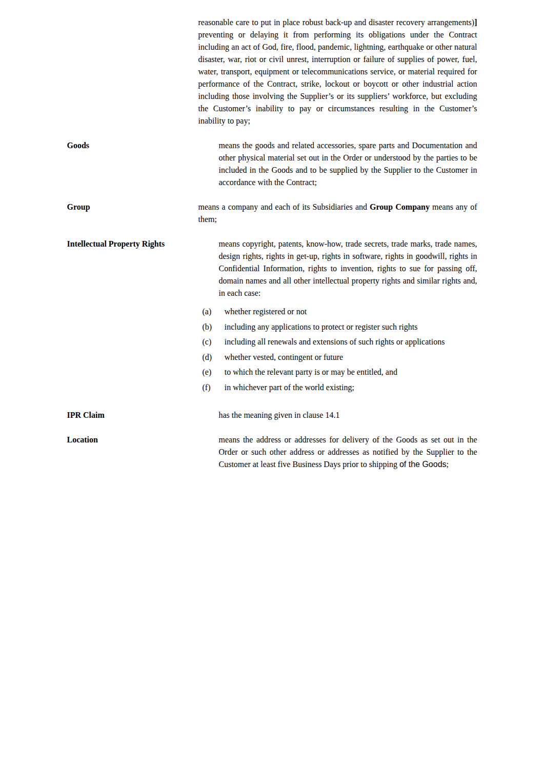reasonable care to put in place robust back-up and disaster recovery arrangements)] preventing or delaying it from performing its obligations under the Contract including an act of God, fire, flood, pandemic, lightning, earthquake or other natural disaster, war, riot or civil unrest, interruption or failure of supplies of power, fuel, water, transport, equipment or telecommunications service, or material required for performance of the Contract, strike, lockout or boycott or other industrial action including those involving the Supplier’s or its suppliers’ workforce, but excluding the Customer’s inability to pay or circumstances resulting in the Customer’s inability to pay;
Goods
means the goods and related accessories, spare parts and Documentation and other physical material set out in the Order or understood by the parties to be included in the Goods and to be supplied by the Supplier to the Customer in accordance with the Contract;
Group
means a company and each of its Subsidiaries and Group Company means any of them;
Intellectual Property Rights
means copyright, patents, know-how, trade secrets, trade marks, trade names, design rights, rights in get-up, rights in software, rights in goodwill, rights in Confidential Information, rights to invention, rights to sue for passing off, domain names and all other intellectual property rights and similar rights and, in each case:
(a) whether registered or not
(b) including any applications to protect or register such rights
(c) including all renewals and extensions of such rights or applications
(d) whether vested, contingent or future
(e) to which the relevant party is or may be entitled, and
(f) in whichever part of the world existing;
IPR Claim
has the meaning given in clause 14.1
Location
means the address or addresses for delivery of the Goods as set out in the Order or such other address or addresses as notified by the Supplier to the Customer at least five Business Days prior to shipping of the Goods;